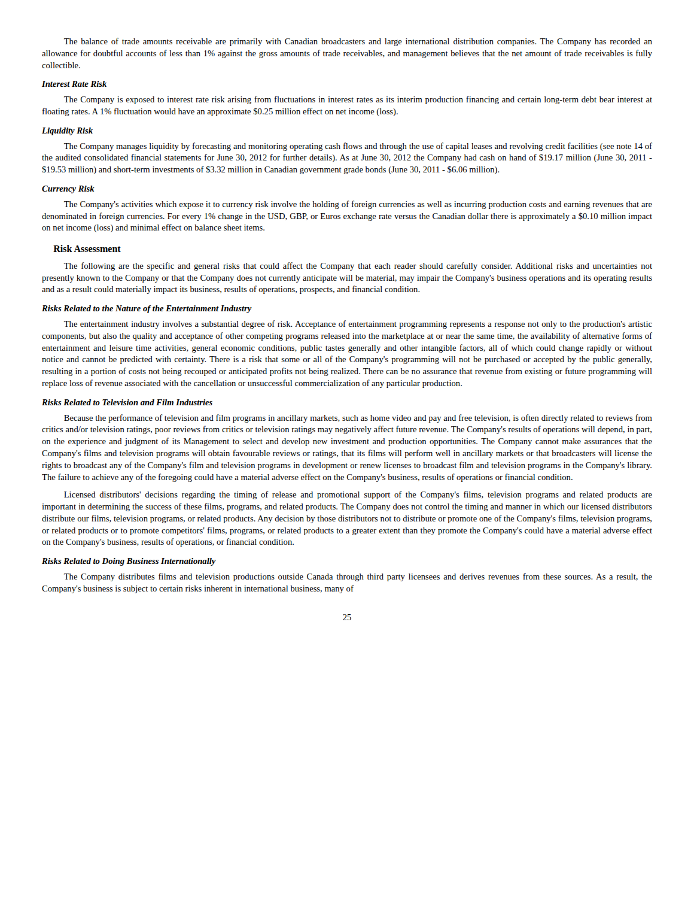The balance of trade amounts receivable are primarily with Canadian broadcasters and large international distribution companies. The Company has recorded an allowance for doubtful accounts of less than 1% against the gross amounts of trade receivables, and management believes that the net amount of trade receivables is fully collectible.
Interest Rate Risk
The Company is exposed to interest rate risk arising from fluctuations in interest rates as its interim production financing and certain long-term debt bear interest at floating rates. A 1% fluctuation would have an approximate $0.25 million effect on net income (loss).
Liquidity Risk
The Company manages liquidity by forecasting and monitoring operating cash flows and through the use of capital leases and revolving credit facilities (see note 14 of the audited consolidated financial statements for June 30, 2012 for further details). As at June 30, 2012 the Company had cash on hand of $19.17 million (June 30, 2011 - $19.53 million) and short-term investments of $3.32 million in Canadian government grade bonds (June 30, 2011 - $6.06 million).
Currency Risk
The Company's activities which expose it to currency risk involve the holding of foreign currencies as well as incurring production costs and earning revenues that are denominated in foreign currencies. For every 1% change in the USD, GBP, or Euros exchange rate versus the Canadian dollar there is approximately a $0.10 million impact on net income (loss) and minimal effect on balance sheet items.
Risk Assessment
The following are the specific and general risks that could affect the Company that each reader should carefully consider. Additional risks and uncertainties not presently known to the Company or that the Company does not currently anticipate will be material, may impair the Company's business operations and its operating results and as a result could materially impact its business, results of operations, prospects, and financial condition.
Risks Related to the Nature of the Entertainment Industry
The entertainment industry involves a substantial degree of risk. Acceptance of entertainment programming represents a response not only to the production's artistic components, but also the quality and acceptance of other competing programs released into the marketplace at or near the same time, the availability of alternative forms of entertainment and leisure time activities, general economic conditions, public tastes generally and other intangible factors, all of which could change rapidly or without notice and cannot be predicted with certainty. There is a risk that some or all of the Company's programming will not be purchased or accepted by the public generally, resulting in a portion of costs not being recouped or anticipated profits not being realized. There can be no assurance that revenue from existing or future programming will replace loss of revenue associated with the cancellation or unsuccessful commercialization of any particular production.
Risks Related to Television and Film Industries
Because the performance of television and film programs in ancillary markets, such as home video and pay and free television, is often directly related to reviews from critics and/or television ratings, poor reviews from critics or television ratings may negatively affect future revenue. The Company's results of operations will depend, in part, on the experience and judgment of its Management to select and develop new investment and production opportunities. The Company cannot make assurances that the Company's films and television programs will obtain favourable reviews or ratings, that its films will perform well in ancillary markets or that broadcasters will license the rights to broadcast any of the Company's film and television programs in development or renew licenses to broadcast film and television programs in the Company's library. The failure to achieve any of the foregoing could have a material adverse effect on the Company's business, results of operations or financial condition.
Licensed distributors' decisions regarding the timing of release and promotional support of the Company's films, television programs and related products are important in determining the success of these films, programs, and related products. The Company does not control the timing and manner in which our licensed distributors distribute our films, television programs, or related products. Any decision by those distributors not to distribute or promote one of the Company's films, television programs, or related products or to promote competitors' films, programs, or related products to a greater extent than they promote the Company's could have a material adverse effect on the Company's business, results of operations, or financial condition.
Risks Related to Doing Business Internationally
The Company distributes films and television productions outside Canada through third party licensees and derives revenues from these sources. As a result, the Company's business is subject to certain risks inherent in international business, many of
25